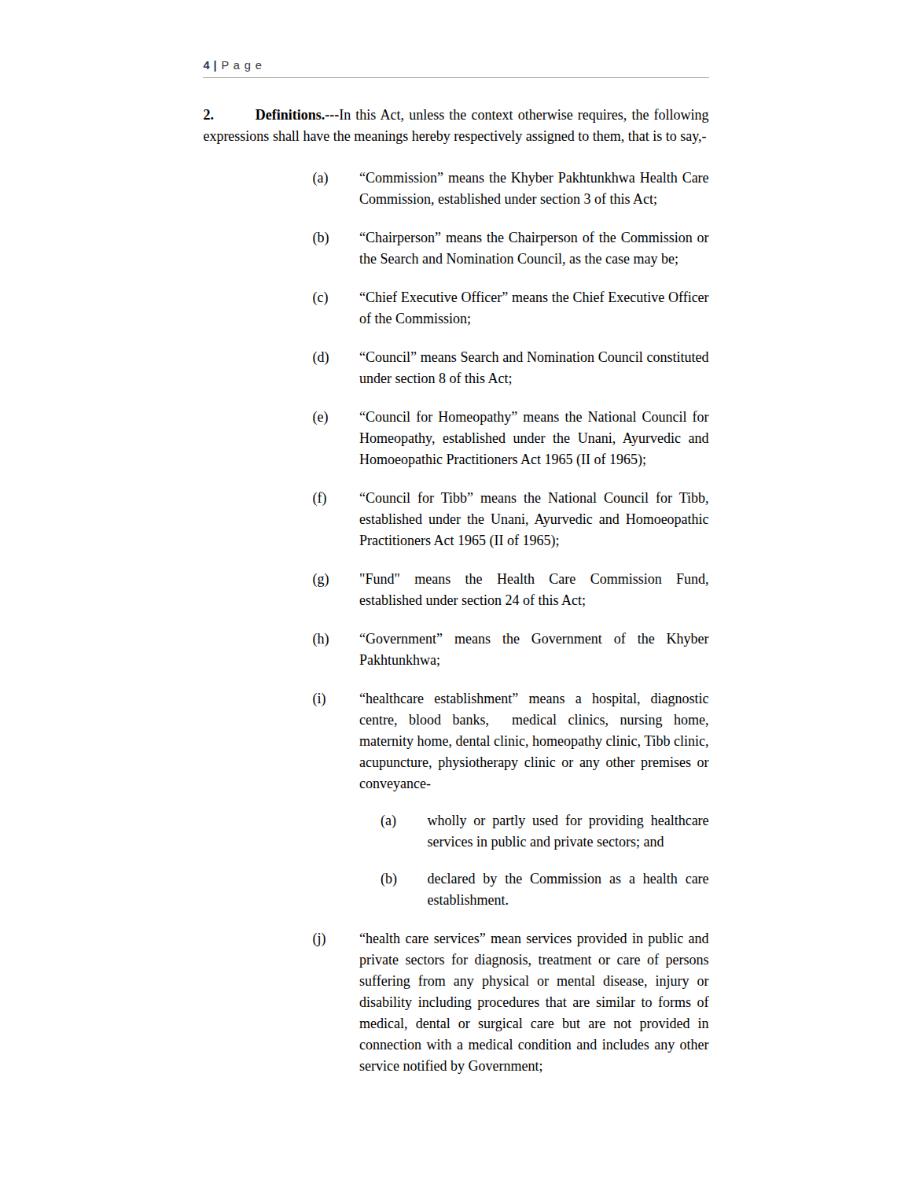4 | P a g e
2. Definitions.---In this Act, unless the context otherwise requires, the following expressions shall have the meanings hereby respectively assigned to them, that is to say,-
(a) “Commission” means the Khyber Pakhtunkhwa Health Care Commission, established under section 3 of this Act;
(b) “Chairperson” means the Chairperson of the Commission or the Search and Nomination Council, as the case may be;
(c) “Chief Executive Officer” means the Chief Executive Officer of the Commission;
(d) “Council” means Search and Nomination Council constituted under section 8 of this Act;
(e) “Council for Homeopathy” means the National Council for Homeopathy, established under the Unani, Ayurvedic and Homoeopathic Practitioners Act 1965 (II of 1965);
(f) “Council for Tibb” means the National Council for Tibb, established under the Unani, Ayurvedic and Homoeopathic Practitioners Act 1965 (II of 1965);
(g) "Fund" means the Health Care Commission Fund, established under section 24 of this Act;
(h) “Government” means the Government of the Khyber Pakhtunkhwa;
(i) “healthcare establishment” means a hospital, diagnostic centre, blood banks, medical clinics, nursing home, maternity home, dental clinic, homeopathy clinic, Tibb clinic, acupuncture, physiotherapy clinic or any other premises or conveyance-
(a) wholly or partly used for providing healthcare services in public and private sectors; and
(b) declared by the Commission as a health care establishment.
(j) “health care services” mean services provided in public and private sectors for diagnosis, treatment or care of persons suffering from any physical or mental disease, injury or disability including procedures that are similar to forms of medical, dental or surgical care but are not provided in connection with a medical condition and includes any other service notified by Government;